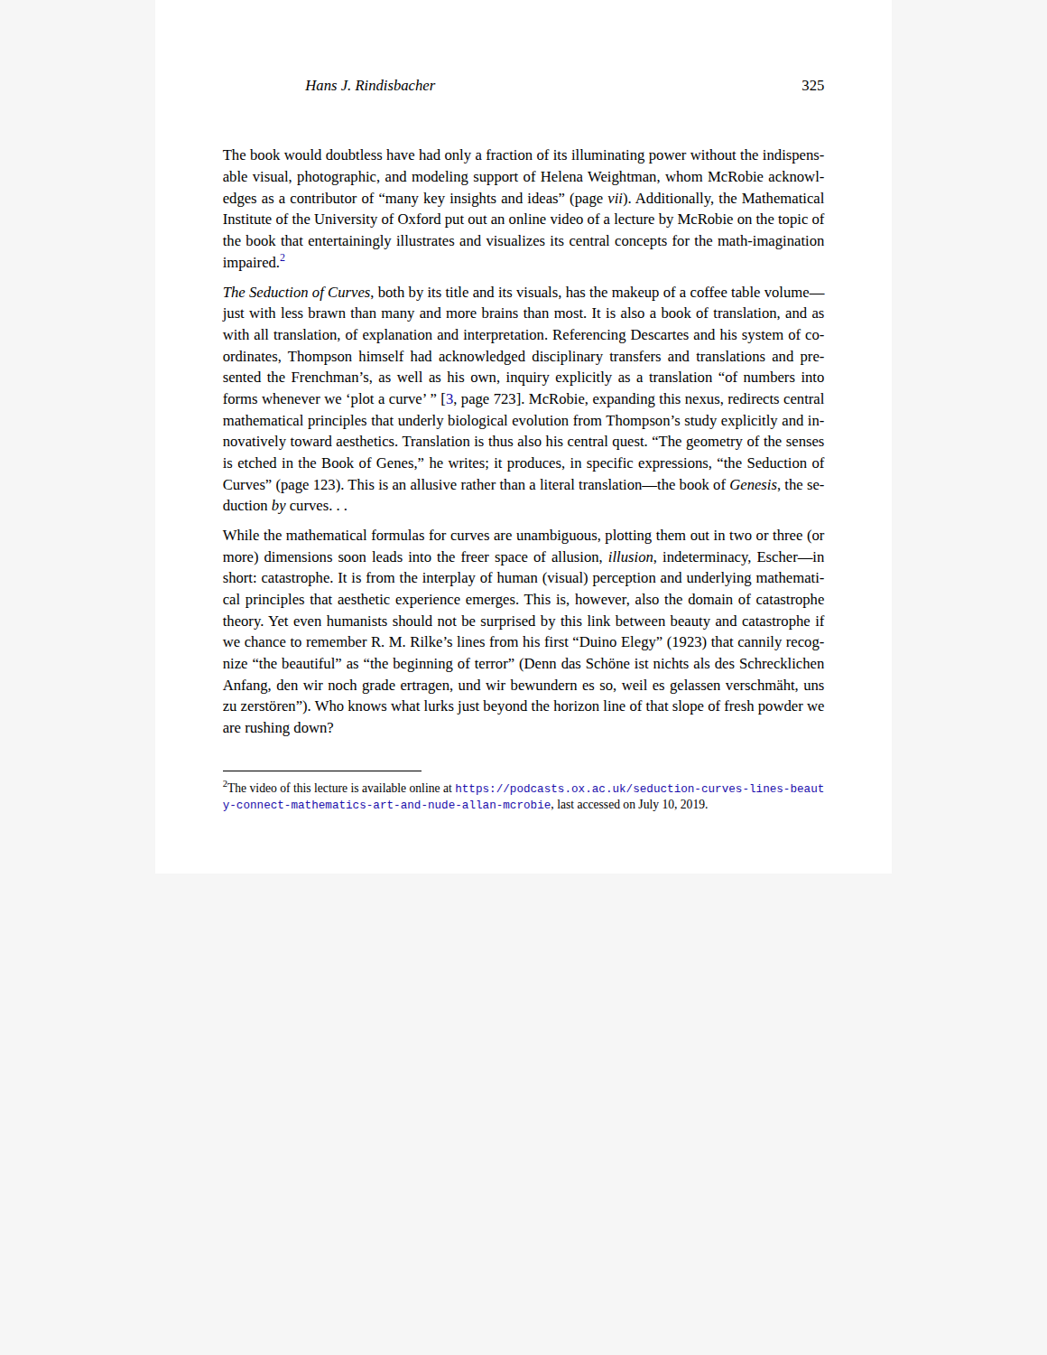Hans J. Rindisbacher 325
The book would doubtless have had only a fraction of its illuminating power without the indispensable visual, photographic, and modeling support of Helena Weightman, whom McRobie acknowledges as a contributor of “many key insights and ideas” (page vii). Additionally, the Mathematical Institute of the University of Oxford put out an online video of a lecture by McRobie on the topic of the book that entertainingly illustrates and visualizes its central concepts for the math-imagination impaired.2
The Seduction of Curves, both by its title and its visuals, has the makeup of a coffee table volume—just with less brawn than many and more brains than most. It is also a book of translation, and as with all translation, of explanation and interpretation. Referencing Descartes and his system of coordinates, Thompson himself had acknowledged disciplinary transfers and translations and presented the Frenchman’s, as well as his own, inquiry explicitly as a translation “of numbers into forms whenever we ‘plot a curve’ ” [3, page 723]. McRobie, expanding this nexus, redirects central mathematical principles that underly biological evolution from Thompson’s study explicitly and innovatively toward aesthetics. Translation is thus also his central quest. “The geometry of the senses is etched in the Book of Genes,” he writes; it produces, in specific expressions, “the Seduction of Curves” (page 123). This is an allusive rather than a literal translation—the book of Genesis, the seduction by curves. . .
While the mathematical formulas for curves are unambiguous, plotting them out in two or three (or more) dimensions soon leads into the freer space of allusion, illusion, indeterminacy, Escher—in short: catastrophe. It is from the interplay of human (visual) perception and underlying mathematical principles that aesthetic experience emerges. This is, however, also the domain of catastrophe theory. Yet even humanists should not be surprised by this link between beauty and catastrophe if we chance to remember R. M. Rilke’s lines from his first “Duino Elegy” (1923) that cannily recognize “the beautiful” as “the beginning of terror” (Denn das Schöne ist nichts als des Schrecklichen Anfang, den wir noch grade ertragen, und wir bewundern es so, weil es gelassen verschmäht, uns zu zerstören”). Who knows what lurks just beyond the horizon line of that slope of fresh powder we are rushing down?
2 The video of this lecture is available online at https://podcasts.ox.ac.uk/seduction-curves-lines-beauty-connect-mathematics-art-and-nude-allan-mcrobie, last accessed on July 10, 2019.